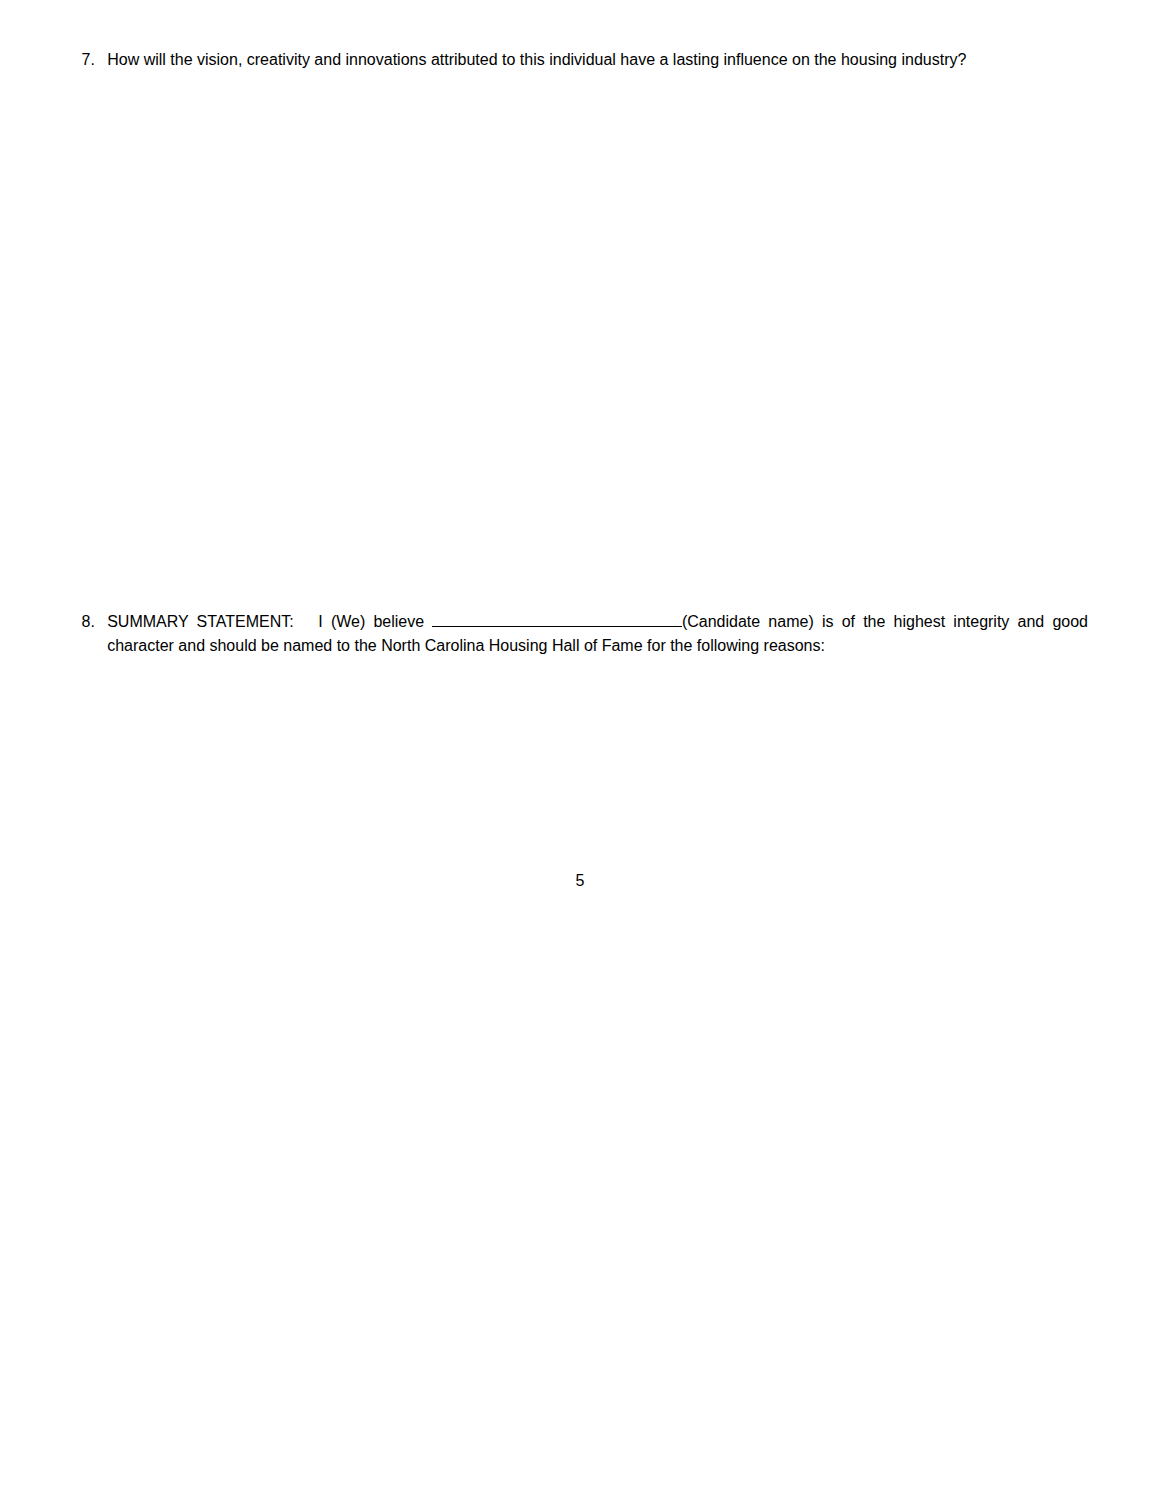How will the vision, creativity and innovations attributed to this individual have a lasting influence on the housing industry?
SUMMARY STATEMENT: I (We) believe (Candidate name) is of the highest integrity and good character and should be named to the North Carolina Housing Hall of Fame for the following reasons:
5